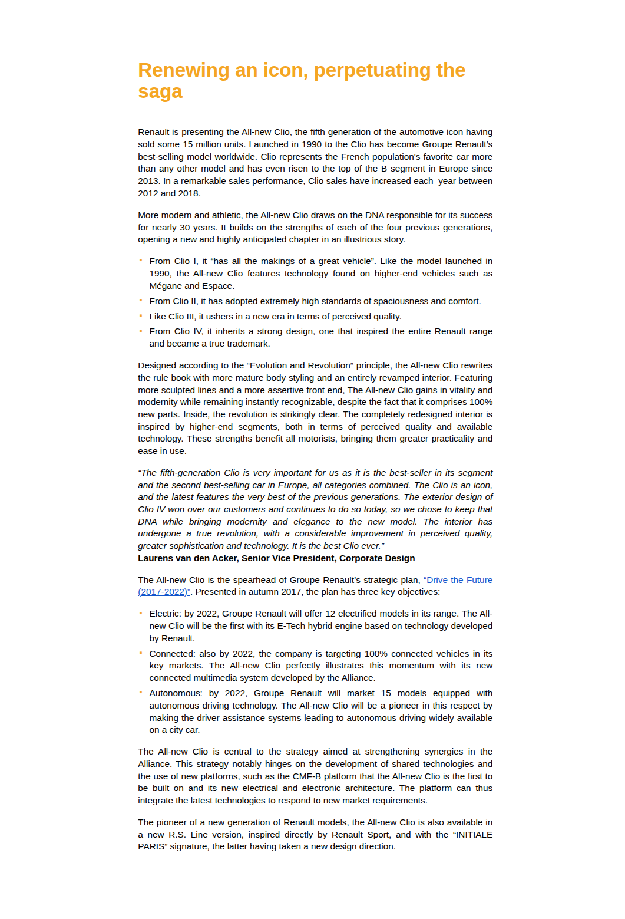Renewing an icon, perpetuating the saga
Renault is presenting the All-new Clio, the fifth generation of the automotive icon having sold some 15 million units. Launched in 1990 to the Clio has become Groupe Renault’s best-selling model worldwide. Clio represents the French population's favorite car more than any other model and has even risen to the top of the B segment in Europe since 2013. In a remarkable sales performance, Clio sales have increased each year between 2012 and 2018.
More modern and athletic, the All-new Clio draws on the DNA responsible for its success for nearly 30 years. It builds on the strengths of each of the four previous generations, opening a new and highly anticipated chapter in an illustrious story.
From Clio I, it “has all the makings of a great vehicle”. Like the model launched in 1990, the All-new Clio features technology found on higher-end vehicles such as Mégane and Espace.
From Clio II, it has adopted extremely high standards of spaciousness and comfort.
Like Clio III, it ushers in a new era in terms of perceived quality.
From Clio IV, it inherits a strong design, one that inspired the entire Renault range and became a true trademark.
Designed according to the “Evolution and Revolution” principle, the All-new Clio rewrites the rule book with more mature body styling and an entirely revamped interior. Featuring more sculpted lines and a more assertive front end, The All-new Clio gains in vitality and modernity while remaining instantly recognizable, despite the fact that it comprises 100% new parts. Inside, the revolution is strikingly clear. The completely redesigned interior is inspired by higher-end segments, both in terms of perceived quality and available technology. These strengths benefit all motorists, bringing them greater practicality and ease in use.
“The fifth-generation Clio is very important for us as it is the best-seller in its segment and the second best-selling car in Europe, all categories combined. The Clio is an icon, and the latest features the very best of the previous generations. The exterior design of Clio IV won over our customers and continues to do so today, so we chose to keep that DNA while bringing modernity and elegance to the new model. The interior has undergone a true revolution, with a considerable improvement in perceived quality, greater sophistication and technology. It is the best Clio ever.”
Laurens van den Acker, Senior Vice President, Corporate Design
The All-new Clio is the spearhead of Groupe Renault’s strategic plan, “Drive the Future (2017-2022)”. Presented in autumn 2017, the plan has three key objectives:
Electric: by 2022, Groupe Renault will offer 12 electrified models in its range. The All-new Clio will be the first with its E-Tech hybrid engine based on technology developed by Renault.
Connected: also by 2022, the company is targeting 100% connected vehicles in its key markets. The All-new Clio perfectly illustrates this momentum with its new connected multimedia system developed by the Alliance.
Autonomous: by 2022, Groupe Renault will market 15 models equipped with autonomous driving technology. The All-new Clio will be a pioneer in this respect by making the driver assistance systems leading to autonomous driving widely available on a city car.
The All-new Clio is central to the strategy aimed at strengthening synergies in the Alliance. This strategy notably hinges on the development of shared technologies and the use of new platforms, such as the CMF-B platform that the All-new Clio is the first to be built on and its new electrical and electronic architecture. The platform can thus integrate the latest technologies to respond to new market requirements.
The pioneer of a new generation of Renault models, the All-new Clio is also available in a new R.S. Line version, inspired directly by Renault Sport, and with the “INITIALE PARIS” signature, the latter having taken a new design direction.